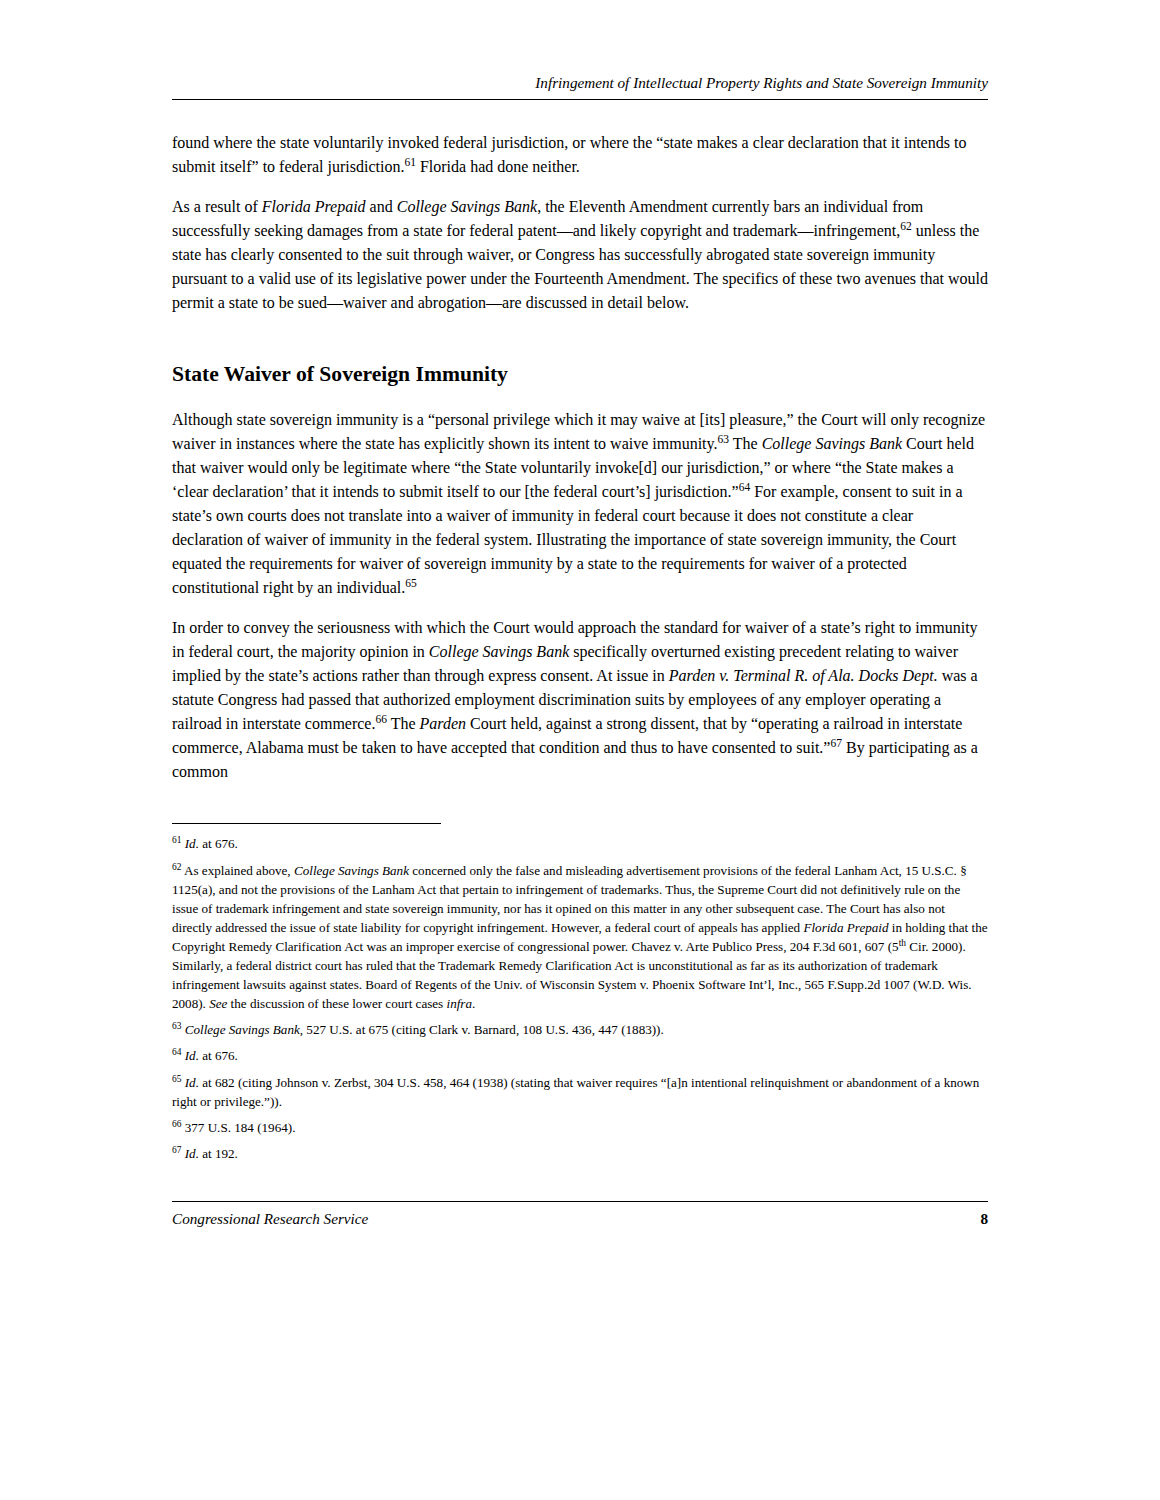Infringement of Intellectual Property Rights and State Sovereign Immunity
found where the state voluntarily invoked federal jurisdiction, or where the “state makes a clear declaration that it intends to submit itself” to federal jurisdiction.61 Florida had done neither.
As a result of Florida Prepaid and College Savings Bank, the Eleventh Amendment currently bars an individual from successfully seeking damages from a state for federal patent—and likely copyright and trademark—infringement,62 unless the state has clearly consented to the suit through waiver, or Congress has successfully abrogated state sovereign immunity pursuant to a valid use of its legislative power under the Fourteenth Amendment. The specifics of these two avenues that would permit a state to be sued—waiver and abrogation—are discussed in detail below.
State Waiver of Sovereign Immunity
Although state sovereign immunity is a “personal privilege which it may waive at [its] pleasure,” the Court will only recognize waiver in instances where the state has explicitly shown its intent to waive immunity.63 The College Savings Bank Court held that waiver would only be legitimate where “the State voluntarily invoke[d] our jurisdiction,” or where “the State makes a ‘clear declaration’ that it intends to submit itself to our [the federal court’s] jurisdiction.”64 For example, consent to suit in a state’s own courts does not translate into a waiver of immunity in federal court because it does not constitute a clear declaration of waiver of immunity in the federal system. Illustrating the importance of state sovereign immunity, the Court equated the requirements for waiver of sovereign immunity by a state to the requirements for waiver of a protected constitutional right by an individual.65
In order to convey the seriousness with which the Court would approach the standard for waiver of a state’s right to immunity in federal court, the majority opinion in College Savings Bank specifically overturned existing precedent relating to waiver implied by the state’s actions rather than through express consent. At issue in Parden v. Terminal R. of Ala. Docks Dept. was a statute Congress had passed that authorized employment discrimination suits by employees of any employer operating a railroad in interstate commerce.66 The Parden Court held, against a strong dissent, that by “operating a railroad in interstate commerce, Alabama must be taken to have accepted that condition and thus to have consented to suit.”67 By participating as a common
61 Id. at 676.
62 As explained above, College Savings Bank concerned only the false and misleading advertisement provisions of the federal Lanham Act, 15 U.S.C. § 1125(a), and not the provisions of the Lanham Act that pertain to infringement of trademarks. Thus, the Supreme Court did not definitively rule on the issue of trademark infringement and state sovereign immunity, nor has it opined on this matter in any other subsequent case. The Court has also not directly addressed the issue of state liability for copyright infringement. However, a federal court of appeals has applied Florida Prepaid in holding that the Copyright Remedy Clarification Act was an improper exercise of congressional power. Chavez v. Arte Publico Press, 204 F.3d 601, 607 (5th Cir. 2000). Similarly, a federal district court has ruled that the Trademark Remedy Clarification Act is unconstitutional as far as its authorization of trademark infringement lawsuits against states. Board of Regents of the Univ. of Wisconsin System v. Phoenix Software Int’l, Inc., 565 F.Supp.2d 1007 (W.D. Wis. 2008). See the discussion of these lower court cases infra.
63 College Savings Bank, 527 U.S. at 675 (citing Clark v. Barnard, 108 U.S. 436, 447 (1883)).
64 Id. at 676.
65 Id. at 682 (citing Johnson v. Zerbst, 304 U.S. 458, 464 (1938) (stating that waiver requires “[a]n intentional relinquishment or abandonment of a known right or privilege.”)).
66 377 U.S. 184 (1964).
67 Id. at 192.
Congressional Research Service 8